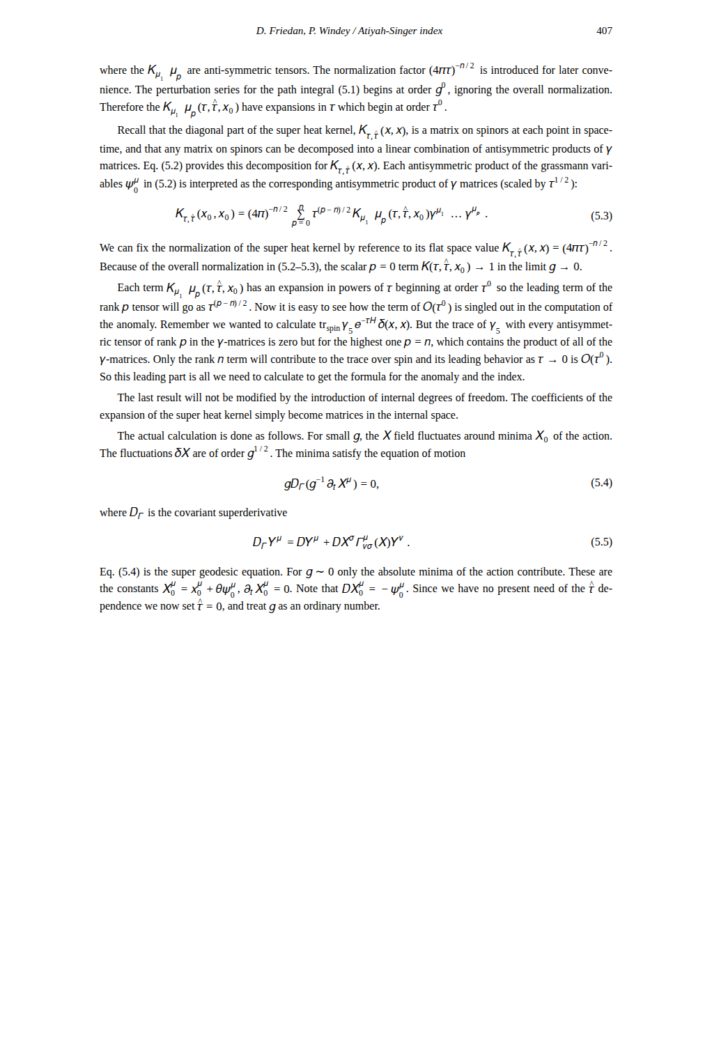D. Friedan, P. Windey / Atiyah-Singer index 407
where the Kμ1 μp are anti-symmetric tensors. The normalization factor (4πτ)−n/2 is introduced for later convenience. The perturbation series for the path integral (5.1) begins at order g0, ignoring the overall normalization. Therefore the Kμ1 μp(τ,τ^,x0) have expansions in τ which begin at order τ0.
Recall that the diagonal part of the super heat kernel, Kτ,τ^(x,x), is a matrix on spinors at each point in space-time, and that any matrix on spinors can be decomposed into a linear combination of antisymmetric products of γ matrices. Eq. (5.2) provides this decomposition for Kτ,τ^(x,x). Each antisymmetric product of the grassmann variables ψ0μ in (5.2) is interpreted as the corresponding antisymmetric product of γ matrices (scaled by τ1/2):
Kτ,τ^ (x0,x0) = (4π)−n/2 ∑p=0n τ(p−n)/2 Kμ1 μp (τ,τ^,x0) γμ1 … γμp . (5.3)
We can fix the normalization of the super heat kernel by reference to its flat space value Kτ,τ^(x,x)=(4πτ)−n/2. Because of the overall normalization in (5.2–5.3), the scalar p=0 term K(τ,τ^,x0)→1 in the limit g→0.
Each term Kμ1 μp(τ,τ^,x0) has an expansion in powers of τ beginning at order τ0 so the leading term of the rank p tensor will go as τ(p−n)/2. Now it is easy to see how the term of O(τ0) is singled out in the computation of the anomaly. Remember we wanted to calculate trspinγ5e−τHδ(x,x). But the trace of γ5 with every antisymmetric tensor of rank p in the γ-matrices is zero but for the highest one p=n, which contains the product of all of the γ-matrices. Only the rank n term will contribute to the trace over spin and its leading behavior as τ→0 is O(τ0). So this leading part is all we need to calculate to get the formula for the anomaly and the index.
The last result will not be modified by the introduction of internal degrees of freedom. The coefficients of the expansion of the super heat kernel simply become matrices in the internal space.
The actual calculation is done as follows. For small g, the X field fluctuates around minima X0 of the action. The fluctuations δX are of order g1/2. The minima satisfy the equation of motion
g DΓ ( g−1 ∂t Xμ ) = 0 , (5.4)
where DΓ is the covariant superderivative
DΓ Yμ = DYμ + DXσ Γνσμ (X) Yν . (5.5)
Eq. (5.4) is the super geodesic equation. For g∼0 only the absolute minima of the action contribute. These are the constants X0μ=x0μ+θψ0μ, ∂tX0μ=0. Note that DX0μ=−ψ0μ. Since we have no present need of the τ^ dependence we now set τ^=0, and treat g as an ordinary number.